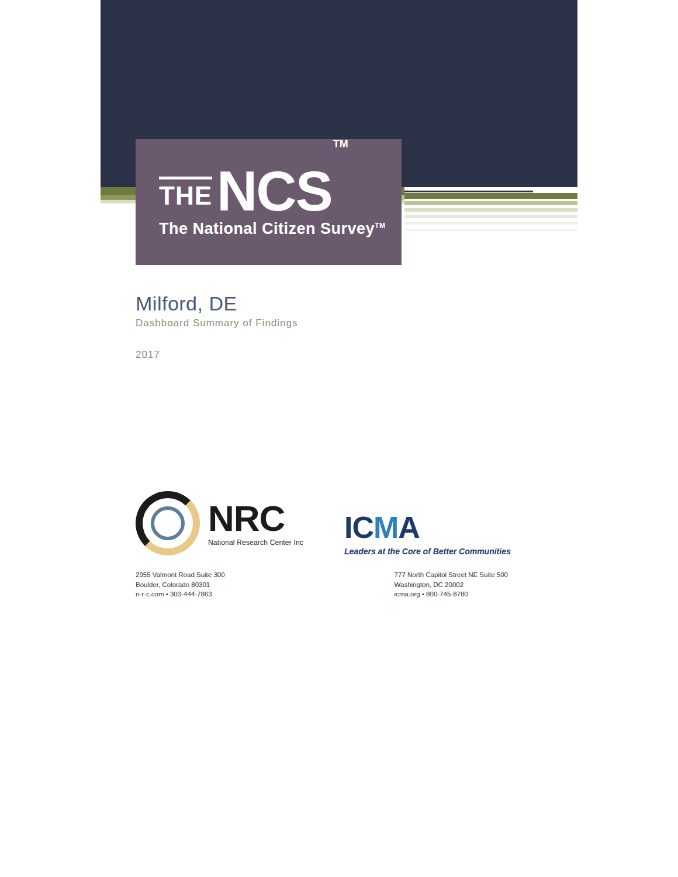THE NCS TM
The National Citizen SurveyTM
Milford, DE
Dashboard Summary of Findings
2017
NRC
National Research Center Inc
ICMA
Leaders at the Core of Better Communities
2955 Valmont Road Suite 300
Boulder, Colorado 80301
n-r-c.com • 303-444-7863
777 North Capitol Street NE Suite 500
Washington, DC 20002
icma.org • 800-745-8780